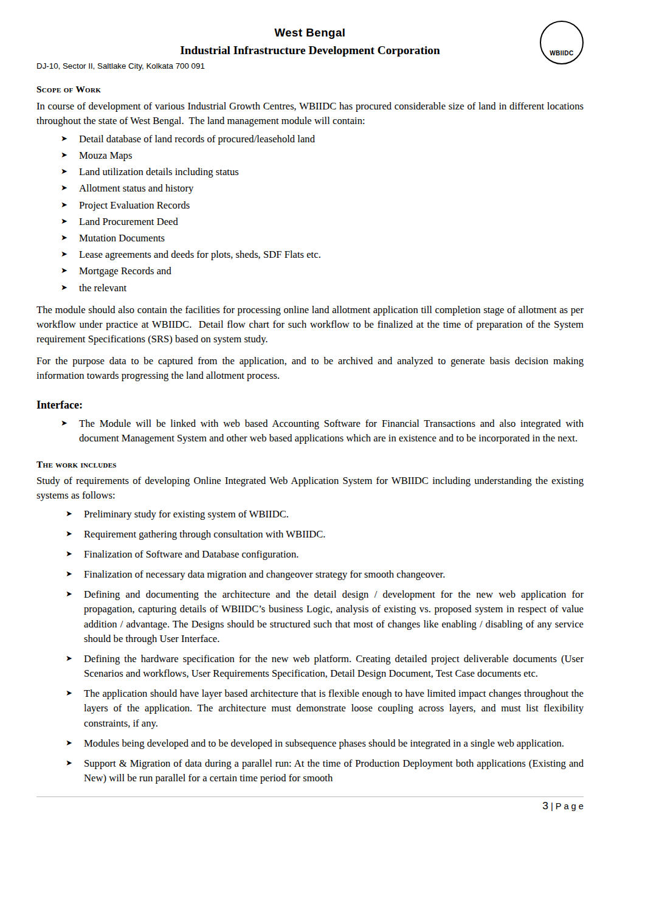WBIIDC
West Bengal
Industrial Infrastructure Development Corporation
DJ-10, Sector II, Saltlake City, Kolkata 700 091
Scope of Work
In course of development of various Industrial Growth Centres, WBIIDC has procured considerable size of land in different locations throughout the state of West Bengal. The land management module will contain:
Detail database of land records of procured/leasehold land
Mouza Maps
Land utilization details including status
Allotment status and history
Project Evaluation Records
Land Procurement Deed
Mutation Documents
Lease agreements and deeds for plots, sheds, SDF Flats etc.
Mortgage Records and
the relevant
The module should also contain the facilities for processing online land allotment application till completion stage of allotment as per workflow under practice at WBIIDC. Detail flow chart for such workflow to be finalized at the time of preparation of the System requirement Specifications (SRS) based on system study.
For the purpose data to be captured from the application, and to be archived and analyzed to generate basis decision making information towards progressing the land allotment process.
Interface:
The Module will be linked with web based Accounting Software for Financial Transactions and also integrated with document Management System and other web based applications which are in existence and to be incorporated in the next.
The work includes
Study of requirements of developing Online Integrated Web Application System for WBIIDC including understanding the existing systems as follows:
Preliminary study for existing system of WBIIDC.
Requirement gathering through consultation with WBIIDC.
Finalization of Software and Database configuration.
Finalization of necessary data migration and changeover strategy for smooth changeover.
Defining and documenting the architecture and the detail design / development for the new web application for propagation, capturing details of WBIIDC’s business Logic, analysis of existing vs. proposed system in respect of value addition / advantage. The Designs should be structured such that most of changes like enabling / disabling of any service should be through User Interface.
Defining the hardware specification for the new web platform. Creating detailed project deliverable documents (User Scenarios and workflows, User Requirements Specification, Detail Design Document, Test Case documents etc.
The application should have layer based architecture that is flexible enough to have limited impact changes throughout the layers of the application. The architecture must demonstrate loose coupling across layers, and must list flexibility constraints, if any.
Modules being developed and to be developed in subsequence phases should be integrated in a single web application.
Support & Migration of data during a parallel run: At the time of Production Deployment both applications (Existing and New) will be run parallel for a certain time period for smooth
3 | P a g e